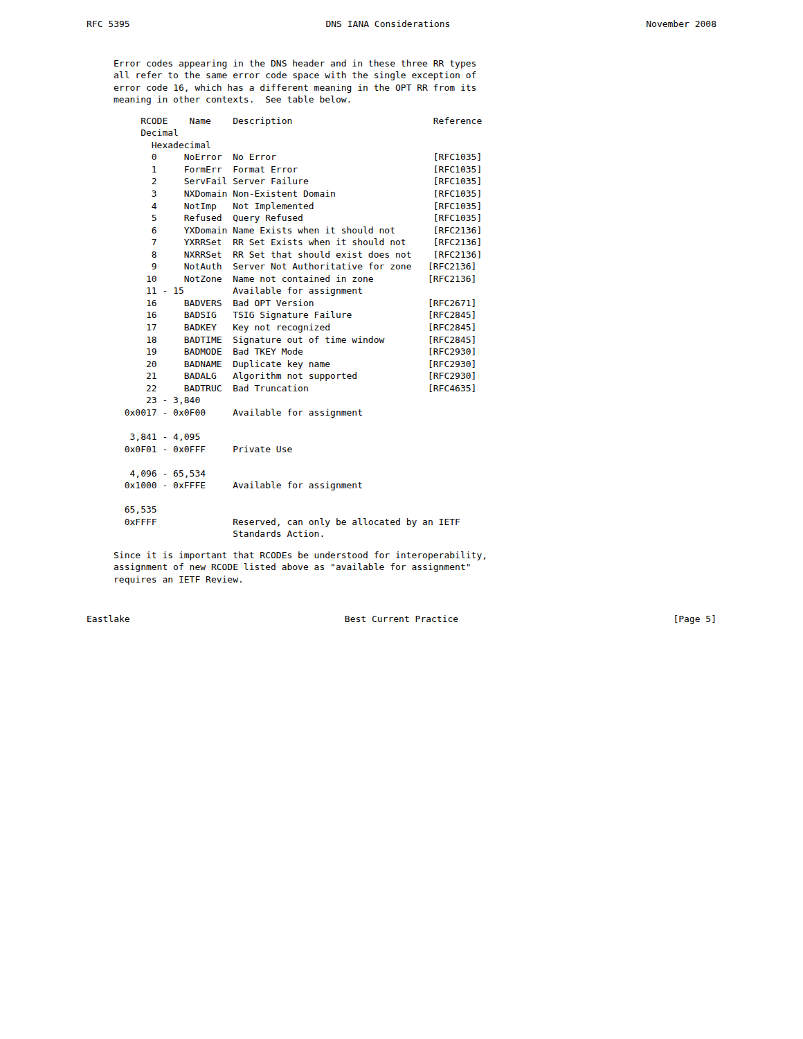RFC 5395 DNS IANA Considerations November 2008
Error codes appearing in the DNS header and in these three RR types all refer to the same error code space with the single exception of error code 16, which has a different meaning in the OPT RR from its meaning in other contexts. See table below.
     RCODE    Name    Description                          Reference
     Decimal
       Hexadecimal
       0     NoError  No Error                             [RFC1035]
       1     FormErr  Format Error                         [RFC1035]
       2     ServFail Server Failure                       [RFC1035]
       3     NXDomain Non-Existent Domain                  [RFC1035]
       4     NotImp   Not Implemented                      [RFC1035]
       5     Refused  Query Refused                        [RFC1035]
       6     YXDomain Name Exists when it should not       [RFC2136]
       7     YXRRSet  RR Set Exists when it should not     [RFC2136]
       8     NXRRSet  RR Set that should exist does not    [RFC2136]
       9     NotAuth  Server Not Authoritative for zone   [RFC2136]
      10     NotZone  Name not contained in zone          [RFC2136]
      11 - 15         Available for assignment
      16     BADVERS  Bad OPT Version                     [RFC2671]
      16     BADSIG   TSIG Signature Failure              [RFC2845]
      17     BADKEY   Key not recognized                  [RFC2845]
      18     BADTIME  Signature out of time window        [RFC2845]
      19     BADMODE  Bad TKEY Mode                       [RFC2930]
      20     BADNAME  Duplicate key name                  [RFC2930]
      21     BADALG   Algorithm not supported             [RFC2930]
      22     BADTRUC  Bad Truncation                      [RFC4635]
      23 - 3,840
  0x0017 - 0x0F00     Available for assignment

   3,841 - 4,095
  0x0F01 - 0x0FFF     Private Use

   4,096 - 65,534
  0x1000 - 0xFFFE     Available for assignment

  65,535
  0xFFFF              Reserved, can only be allocated by an IETF
                      Standards Action.
Since it is important that RCODEs be understood for interoperability, assignment of new RCODE listed above as "available for assignment" requires an IETF Review.
Eastlake Best Current Practice [Page 5]